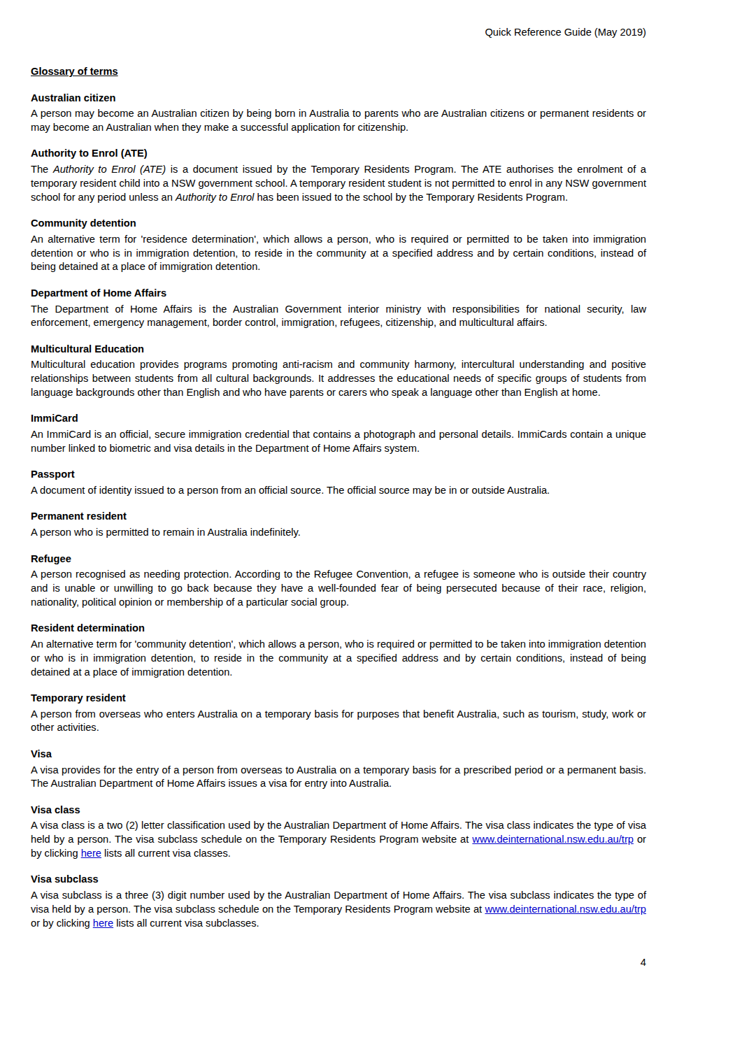Quick Reference Guide (May 2019)
Glossary of terms
Australian citizen
A person may become an Australian citizen by being born in Australia to parents who are Australian citizens or permanent residents or may become an Australian when they make a successful application for citizenship.
Authority to Enrol (ATE)
The Authority to Enrol (ATE) is a document issued by the Temporary Residents Program. The ATE authorises the enrolment of a temporary resident child into a NSW government school. A temporary resident student is not permitted to enrol in any NSW government school for any period unless an Authority to Enrol has been issued to the school by the Temporary Residents Program.
Community detention
An alternative term for 'residence determination', which allows a person, who is required or permitted to be taken into immigration detention or who is in immigration detention, to reside in the community at a specified address and by certain conditions, instead of being detained at a place of immigration detention.
Department of Home Affairs
The Department of Home Affairs is the Australian Government interior ministry with responsibilities for national security, law enforcement, emergency management, border control, immigration, refugees, citizenship, and multicultural affairs.
Multicultural Education
Multicultural education provides programs promoting anti-racism and community harmony, intercultural understanding and positive relationships between students from all cultural backgrounds. It addresses the educational needs of specific groups of students from language backgrounds other than English and who have parents or carers who speak a language other than English at home.
ImmiCard
An ImmiCard is an official, secure immigration credential that contains a photograph and personal details. ImmiCards contain a unique number linked to biometric and visa details in the Department of Home Affairs system.
Passport
A document of identity issued to a person from an official source. The official source may be in or outside Australia.
Permanent resident
A person who is permitted to remain in Australia indefinitely.
Refugee
A person recognised as needing protection. According to the Refugee Convention, a refugee is someone who is outside their country and is unable or unwilling to go back because they have a well-founded fear of being persecuted because of their race, religion, nationality, political opinion or membership of a particular social group.
Resident determination
An alternative term for 'community detention', which allows a person, who is required or permitted to be taken into immigration detention or who is in immigration detention, to reside in the community at a specified address and by certain conditions, instead of being detained at a place of immigration detention.
Temporary resident
A person from overseas who enters Australia on a temporary basis for purposes that benefit Australia, such as tourism, study, work or other activities.
Visa
A visa provides for the entry of a person from overseas to Australia on a temporary basis for a prescribed period or a permanent basis. The Australian Department of Home Affairs issues a visa for entry into Australia.
Visa class
A visa class is a two (2) letter classification used by the Australian Department of Home Affairs. The visa class indicates the type of visa held by a person. The visa subclass schedule on the Temporary Residents Program website at www.deinternational.nsw.edu.au/trp or by clicking here lists all current visa classes.
Visa subclass
A visa subclass is a three (3) digit number used by the Australian Department of Home Affairs. The visa subclass indicates the type of visa held by a person. The visa subclass schedule on the Temporary Residents Program website at www.deinternational.nsw.edu.au/trp or by clicking here lists all current visa subclasses.
4